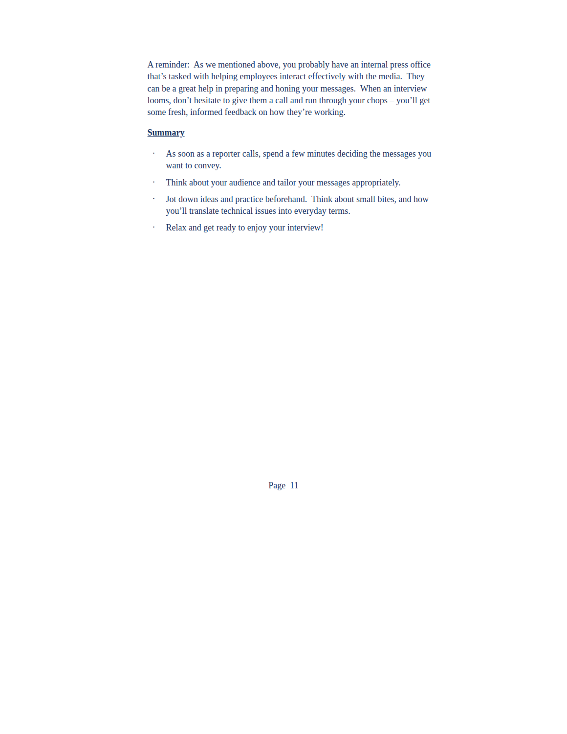A reminder: As we mentioned above, you probably have an internal press office that’s tasked with helping employees interact effectively with the media. They can be a great help in preparing and honing your messages. When an interview looms, don’t hesitate to give them a call and run through your chops – you’ll get some fresh, informed feedback on how they’re working.
Summary
As soon as a reporter calls, spend a few minutes deciding the messages you want to convey.
Think about your audience and tailor your messages appropriately.
Jot down ideas and practice beforehand. Think about small bites, and how you’ll translate technical issues into everyday terms.
Relax and get ready to enjoy your interview!
Page 11